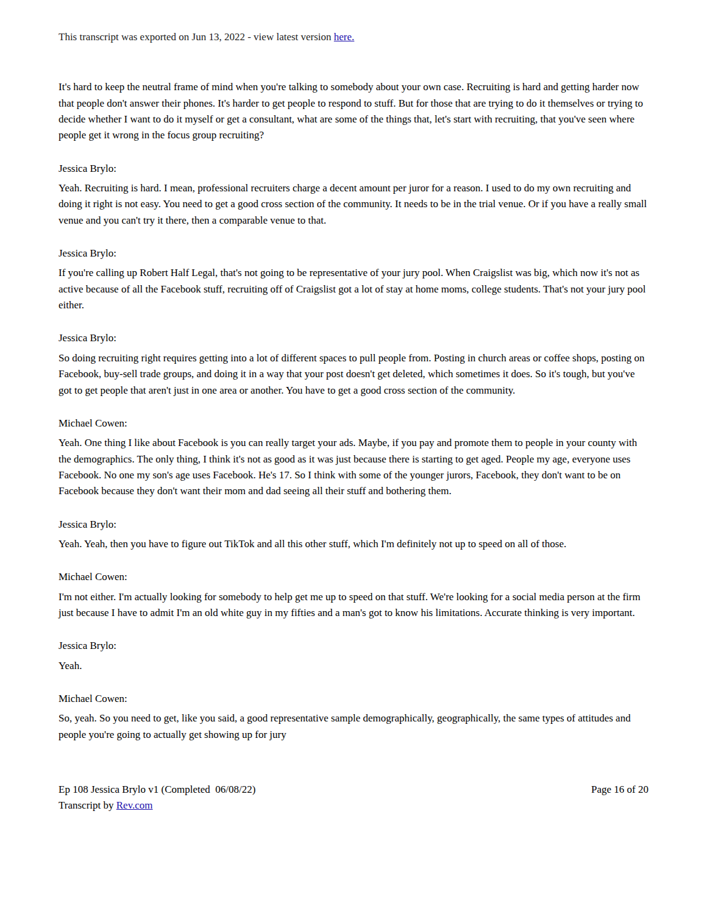This transcript was exported on Jun 13, 2022 - view latest version here.
It's hard to keep the neutral frame of mind when you're talking to somebody about your own case. Recruiting is hard and getting harder now that people don't answer their phones. It's harder to get people to respond to stuff. But for those that are trying to do it themselves or trying to decide whether I want to do it myself or get a consultant, what are some of the things that, let's start with recruiting, that you've seen where people get it wrong in the focus group recruiting?
Jessica Brylo:
Yeah. Recruiting is hard. I mean, professional recruiters charge a decent amount per juror for a reason. I used to do my own recruiting and doing it right is not easy. You need to get a good cross section of the community. It needs to be in the trial venue. Or if you have a really small venue and you can't try it there, then a comparable venue to that.
Jessica Brylo:
If you're calling up Robert Half Legal, that's not going to be representative of your jury pool. When Craigslist was big, which now it's not as active because of all the Facebook stuff, recruiting off of Craigslist got a lot of stay at home moms, college students. That's not your jury pool either.
Jessica Brylo:
So doing recruiting right requires getting into a lot of different spaces to pull people from. Posting in church areas or coffee shops, posting on Facebook, buy-sell trade groups, and doing it in a way that your post doesn't get deleted, which sometimes it does. So it's tough, but you've got to get people that aren't just in one area or another. You have to get a good cross section of the community.
Michael Cowen:
Yeah. One thing I like about Facebook is you can really target your ads. Maybe, if you pay and promote them to people in your county with the demographics. The only thing, I think it's not as good as it was just because there is starting to get aged. People my age, everyone uses Facebook. No one my son's age uses Facebook. He's 17. So I think with some of the younger jurors, Facebook, they don't want to be on Facebook because they don't want their mom and dad seeing all their stuff and bothering them.
Jessica Brylo:
Yeah. Yeah, then you have to figure out TikTok and all this other stuff, which I'm definitely not up to speed on all of those.
Michael Cowen:
I'm not either. I'm actually looking for somebody to help get me up to speed on that stuff. We're looking for a social media person at the firm just because I have to admit I'm an old white guy in my fifties and a man's got to know his limitations. Accurate thinking is very important.
Jessica Brylo:
Yeah.
Michael Cowen:
So, yeah. So you need to get, like you said, a good representative sample demographically, geographically, the same types of attitudes and people you're going to actually get showing up for jury
Ep 108 Jessica Brylo v1 (Completed 06/08/22)
Transcript by Rev.com
Page 16 of 20